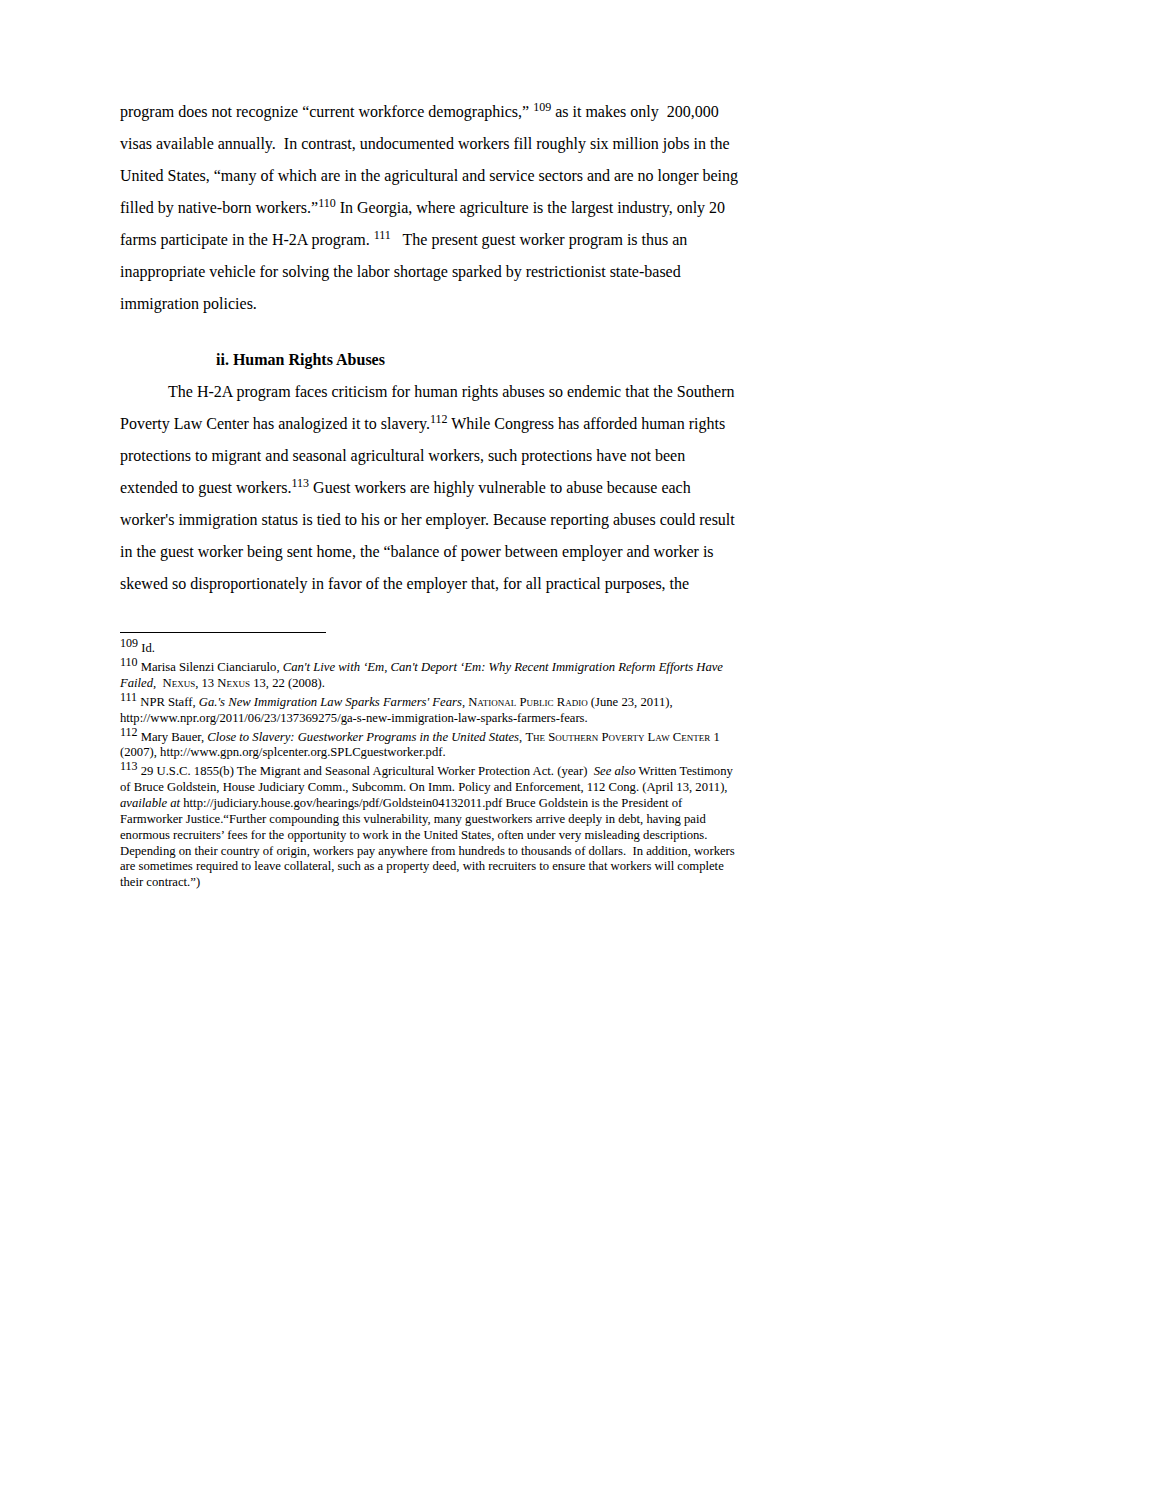program does not recognize “current workforce demographics,” 109 as it makes only 200,000 visas available annually. In contrast, undocumented workers fill roughly six million jobs in the United States, “many of which are in the agricultural and service sectors and are no longer being filled by native-born workers.”110 In Georgia, where agriculture is the largest industry, only 20 farms participate in the H-2A program. 111 The present guest worker program is thus an inappropriate vehicle for solving the labor shortage sparked by restrictionist state-based immigration policies.
ii. Human Rights Abuses
The H-2A program faces criticism for human rights abuses so endemic that the Southern Poverty Law Center has analogized it to slavery.112 While Congress has afforded human rights protections to migrant and seasonal agricultural workers, such protections have not been extended to guest workers.113 Guest workers are highly vulnerable to abuse because each worker's immigration status is tied to his or her employer. Because reporting abuses could result in the guest worker being sent home, the “balance of power between employer and worker is skewed so disproportionately in favor of the employer that, for all practical purposes, the
109 Id.
110 Marisa Silenzi Cianciarulo, Can't Live with ‘Em, Can't Deport ‘Em: Why Recent Immigration Reform Efforts Have Failed, Nexus, 13 Nexus 13, 22 (2008).
111 NPR Staff, Ga.'s New Immigration Law Sparks Farmers' Fears, National Public Radio (June 23, 2011), http://www.npr.org/2011/06/23/137369275/ga-s-new-immigration-law-sparks-farmers-fears.
112 Mary Bauer, Close to Slavery: Guestworker Programs in the United States, The Southern Poverty Law Center 1 (2007), http://www.gpn.org/splcenter.org.SPLCguestworker.pdf.
113 29 U.S.C. 1855(b) The Migrant and Seasonal Agricultural Worker Protection Act. (year) See also Written Testimony of Bruce Goldstein, House Judiciary Comm., Subcomm. On Imm. Policy and Enforcement, 112 Cong. (April 13, 2011), available at http://judiciary.house.gov/hearings/pdf/Goldstein04132011.pdf Bruce Goldstein is the President of Farmworker Justice.“Further compounding this vulnerability, many guestworkers arrive deeply in debt, having paid enormous recruiters’ fees for the opportunity to work in the United States, often under very misleading descriptions. Depending on their country of origin, workers pay anywhere from hundreds to thousands of dollars. In addition, workers are sometimes required to leave collateral, such as a property deed, with recruiters to ensure that workers will complete their contract.”)